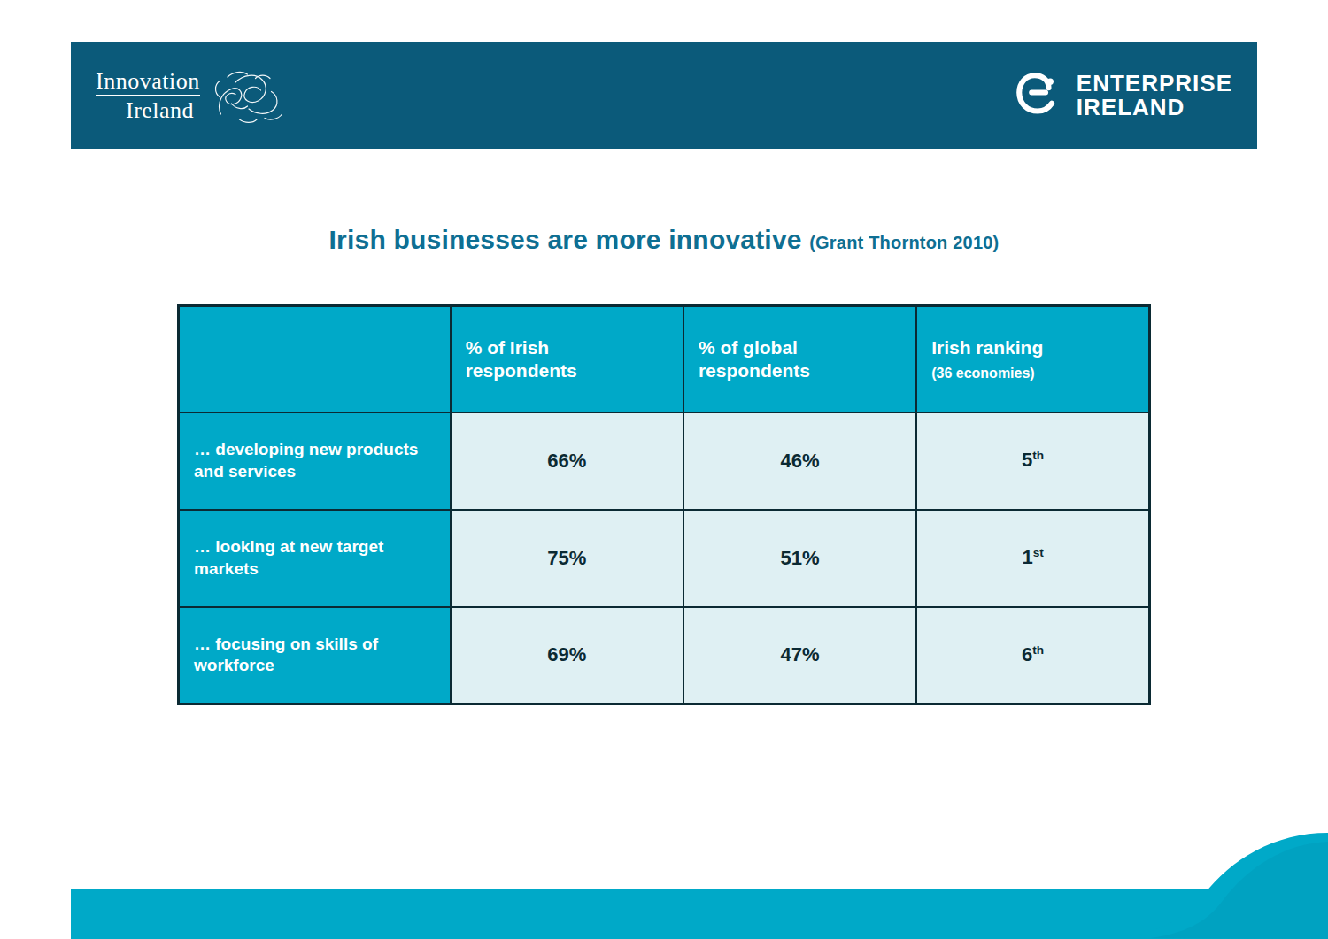Innovation Ireland
ENTERPRISE IRELAND
Irish businesses are more innovative (Grant Thornton 2010)
| | % of Irish respondents | % of global respondents | Irish ranking (36 economies) |
| --- | --- | --- | --- |
| … developing new products and services | 66% | 46% | 5 th |
| … looking at new target markets | 75% | 51% | 1 st |
| … focusing on skills of workforce | 69% | 47% | 6 th |